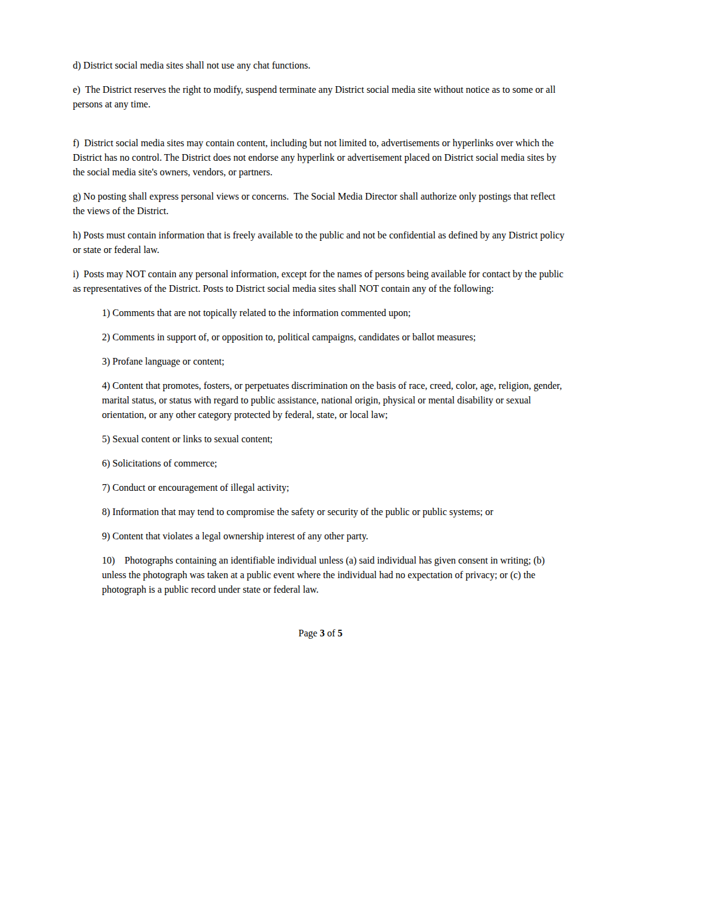d) District social media sites shall not use any chat functions.
e) The District reserves the right to modify, suspend terminate any District social media site without notice as to some or all persons at any time.
f) District social media sites may contain content, including but not limited to, advertisements or hyperlinks over which the District has no control. The District does not endorse any hyperlink or advertisement placed on District social media sites by the social media site's owners, vendors, or partners.
g) No posting shall express personal views or concerns. The Social Media Director shall authorize only postings that reflect the views of the District.
h) Posts must contain information that is freely available to the public and not be confidential as defined by any District policy or state or federal law.
i) Posts may NOT contain any personal information, except for the names of persons being available for contact by the public as representatives of the District. Posts to District social media sites shall NOT contain any of the following:
1) Comments that are not topically related to the information commented upon;
2) Comments in support of, or opposition to, political campaigns, candidates or ballot measures;
3) Profane language or content;
4) Content that promotes, fosters, or perpetuates discrimination on the basis of race, creed, color, age, religion, gender, marital status, or status with regard to public assistance, national origin, physical or mental disability or sexual orientation, or any other category protected by federal, state, or local law;
5) Sexual content or links to sexual content;
6) Solicitations of commerce;
7) Conduct or encouragement of illegal activity;
8) Information that may tend to compromise the safety or security of the public or public systems; or
9) Content that violates a legal ownership interest of any other party.
10) Photographs containing an identifiable individual unless (a) said individual has given consent in writing; (b) unless the photograph was taken at a public event where the individual had no expectation of privacy; or (c) the photograph is a public record under state or federal law.
Page 3 of 5